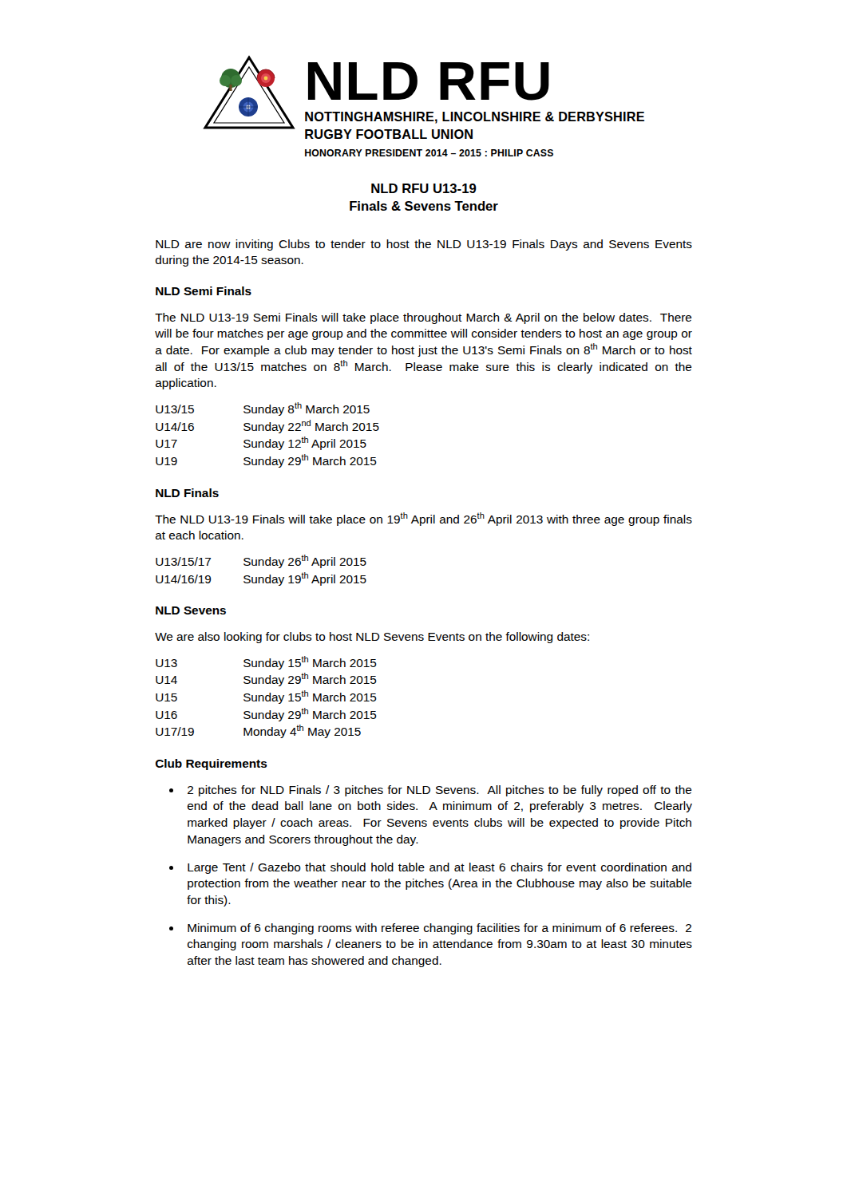NLD RFU
NOTTINGHAMSHIRE, LINCOLNSHIRE & DERBYSHIRE
RUGBY FOOTBALL UNION
HONORARY PRESIDENT 2014 – 2015 : PHILIP CASS
NLD RFU U13-19 Finals & Sevens Tender
NLD are now inviting Clubs to tender to host the NLD U13-19 Finals Days and Sevens Events during the 2014-15 season.
NLD Semi Finals
The NLD U13-19 Semi Finals will take place throughout March & April on the below dates. There will be four matches per age group and the committee will consider tenders to host an age group or a date. For example a club may tender to host just the U13's Semi Finals on 8th March or to host all of the U13/15 matches on 8th March. Please make sure this is clearly indicated on the application.
| U13/15 | Sunday 8 th March 2015 |
| U14/16 | Sunday 22 nd March 2015 |
| U17 | Sunday 12 th April 2015 |
| U19 | Sunday 29 th March 2015 |
NLD Finals
The NLD U13-19 Finals will take place on 19th April and 26th April 2013 with three age group finals at each location.
| U13/15/17 | Sunday 26 th April 2015 |
| U14/16/19 | Sunday 19 th April 2015 |
NLD Sevens
We are also looking for clubs to host NLD Sevens Events on the following dates:
| U13 | Sunday 15 th March 2015 |
| U14 | Sunday 29 th March 2015 |
| U15 | Sunday 15 th March 2015 |
| U16 | Sunday 29 th March 2015 |
| U17/19 | Monday 4 th May 2015 |
Club Requirements
2 pitches for NLD Finals / 3 pitches for NLD Sevens. All pitches to be fully roped off to the end of the dead ball lane on both sides. A minimum of 2, preferably 3 metres. Clearly marked player / coach areas. For Sevens events clubs will be expected to provide Pitch Managers and Scorers throughout the day.
Large Tent / Gazebo that should hold table and at least 6 chairs for event coordination and protection from the weather near to the pitches (Area in the Clubhouse may also be suitable for this).
Minimum of 6 changing rooms with referee changing facilities for a minimum of 6 referees. 2 changing room marshals / cleaners to be in attendance from 9.30am to at least 30 minutes after the last team has showered and changed.